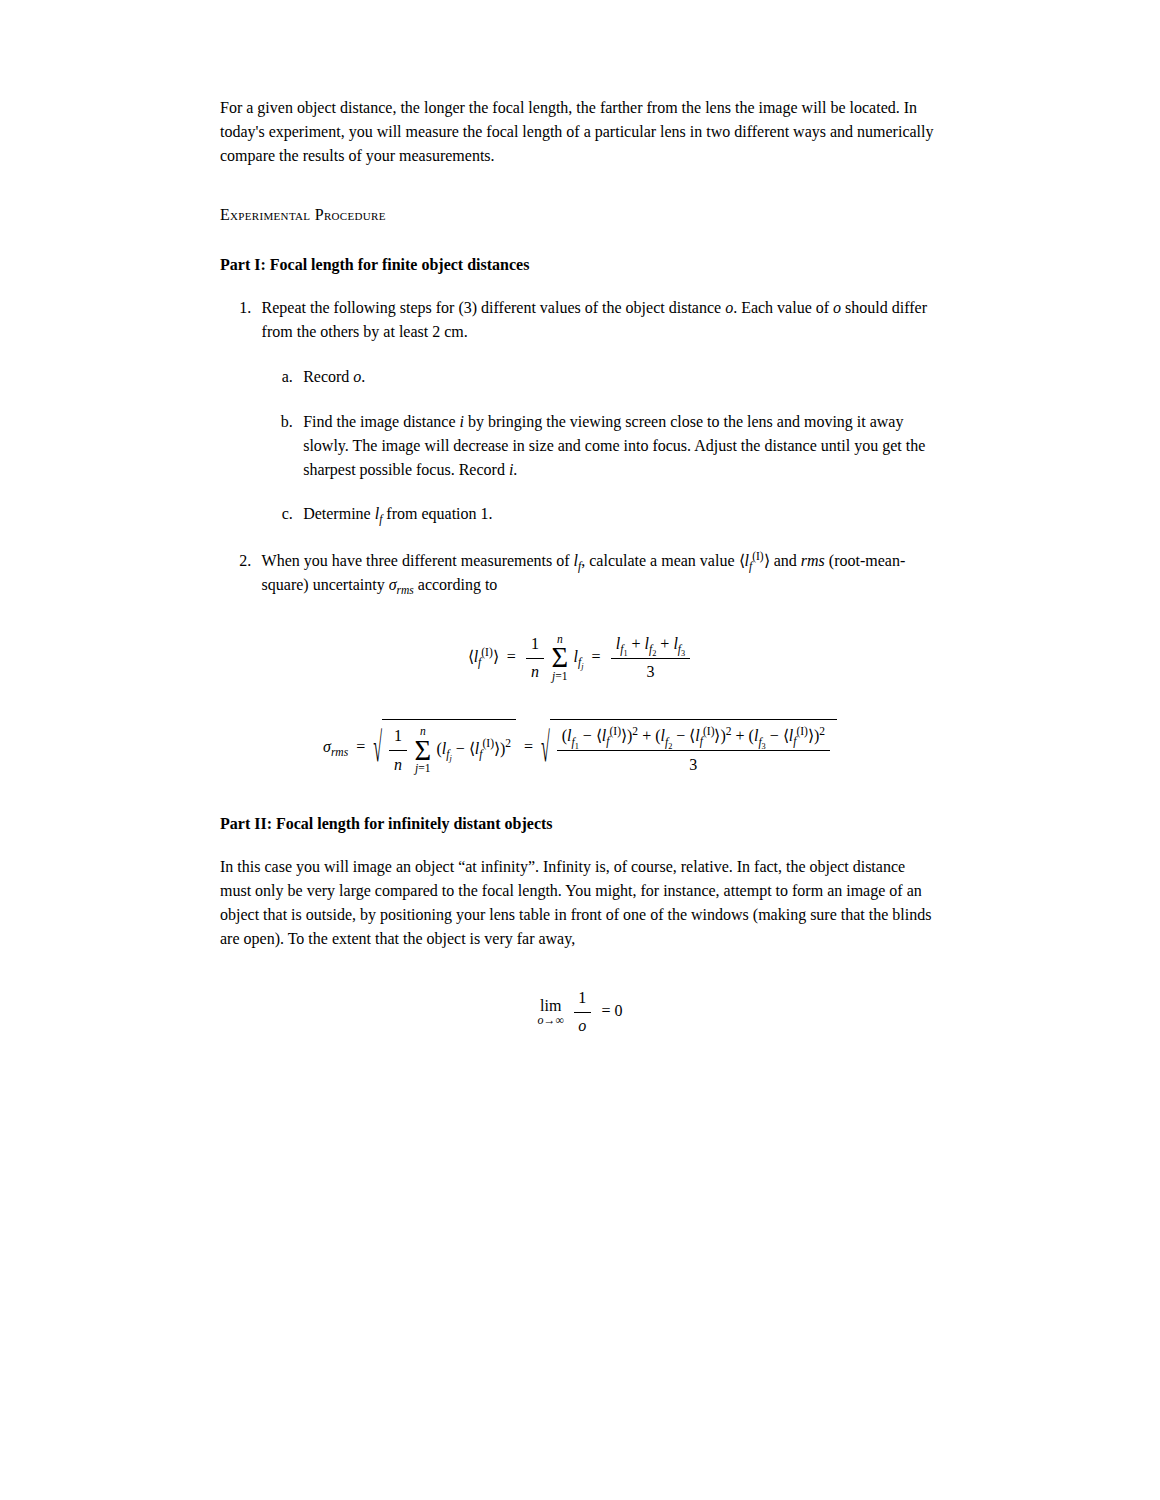For a given object distance, the longer the focal length, the farther from the lens the image will be located. In today's experiment, you will measure the focal length of a particular lens in two different ways and numerically compare the results of your measurements.
Experimental Procedure
Part I: Focal length for finite object distances
Repeat the following steps for (3) different values of the object distance o. Each value of o should differ from the others by at least 2 cm.
Record o.
Find the image distance i by bringing the viewing screen close to the lens and moving it away slowly. The image will decrease in size and come into focus. Adjust the distance until you get the sharpest possible focus. Record i.
Determine lf from equation 1.
When you have three different measurements of lf, calculate a mean value ⟨lf(I)⟩ and rms (root-mean-square) uncertainty σrms according to
⟨lf(I)⟩ = 1 n n Σ j=1 lfj = lf1 + lf2 + lf3 3
σrms = 1 n n Σ j=1 (lfj − ⟨lf(I)⟩)2 = (lf1 − ⟨lf(I)⟩)2 + (lf2 − ⟨lf(I)⟩)2 + (lf3 − ⟨lf(I)⟩)2 3
Part II: Focal length for infinitely distant objects
In this case you will image an object “at infinity”. Infinity is, of course, relative. In fact, the object distance must only be very large compared to the focal length. You might, for instance, attempt to form an image of an object that is outside, by positioning your lens table in front of one of the windows (making sure that the blinds are open). To the extent that the object is very far away,
lim o→∞ 1 o = 0